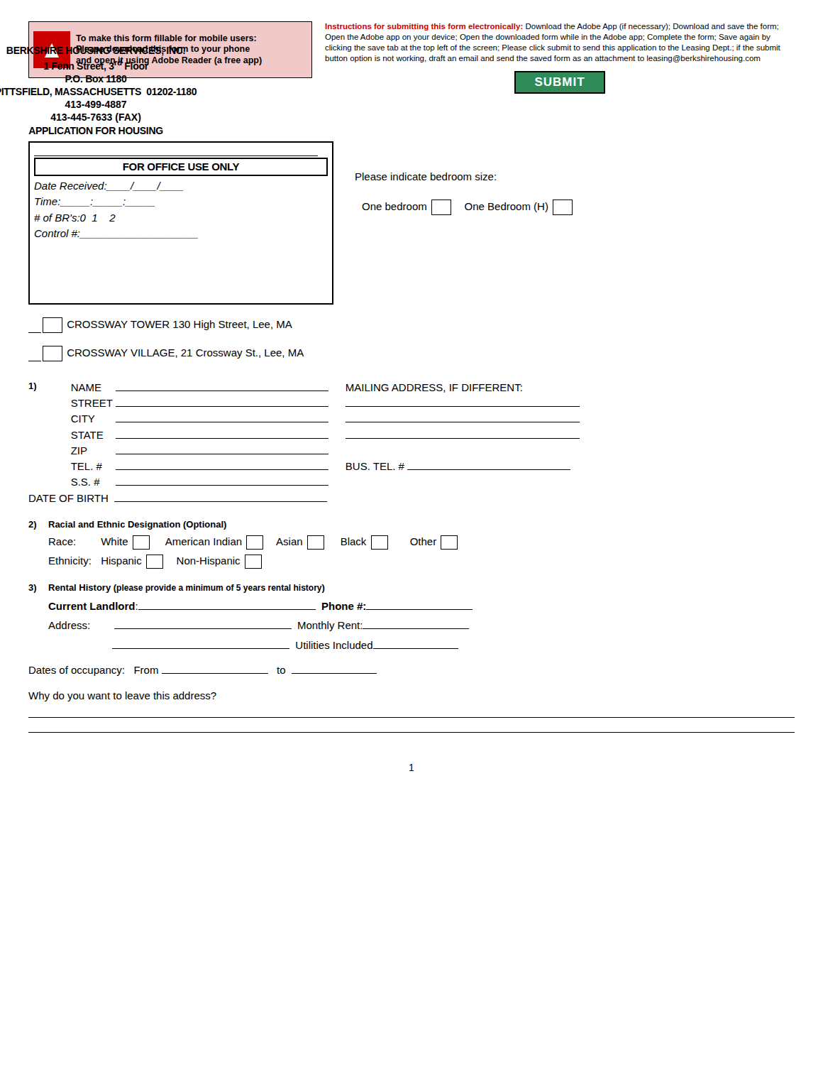▲
To make this form fillable for mobile users:
Please download this form to your phone
and open it using Adobe Reader (a free app)
Instructions for submitting this form electronically: Download the Adobe App (if necessary); Download and save the form; Open the Adobe app on your device; Open the downloaded form while in the Adobe app; Complete the form; Save again by clicking the save tab at the top left of the screen; Please click submit to send this application to the Leasing Dept.; if the submit button option is not working, draft an email and send the saved form as an attachment to leasing@berkshirehousing.com
SUBMIT
BERKSHIRE HOUSING SERVICES, INC.
1 Fenn Street, 3rd Floor
P.O. Box 1180
PITTSFIELD, MASSACHUSETTS 01202-1180
413-499-4887
413-445-7633 (FAX)
APPLICATION FOR HOUSING
FOR OFFICE USE ONLY
Date Received:____/____/____
Time:_____:_____:_____
# of BR's:0 1 2
Control #:____________________
Please indicate bedroom size:
One bedroom One Bedroom (H)
CROSSWAY TOWER 130 High Street, Lee, MA
CROSSWAY VILLAGE, 21 Crossway St., Lee, MA
1)
| NAME | | MAILING ADDRESS, IF DIFFERENT: |
| STREET | | |
| CITY | | |
| STATE | | |
| ZIP | | |
| TEL. # | | BUS. TEL. # |
| S.S. # | | |
DATE OF BIRTH
2) Racial and Ethnic Designation (Optional)
Race: White American Indian Asian Black Other
Ethnicity: Hispanic Non-Hispanic
3) Rental History (please provide a minimum of 5 years rental history)
Current Landlord: Phone #:
Address: Monthly Rent:
Utilities Included
Dates of occupancy: From to
Why do you want to leave this address?
1